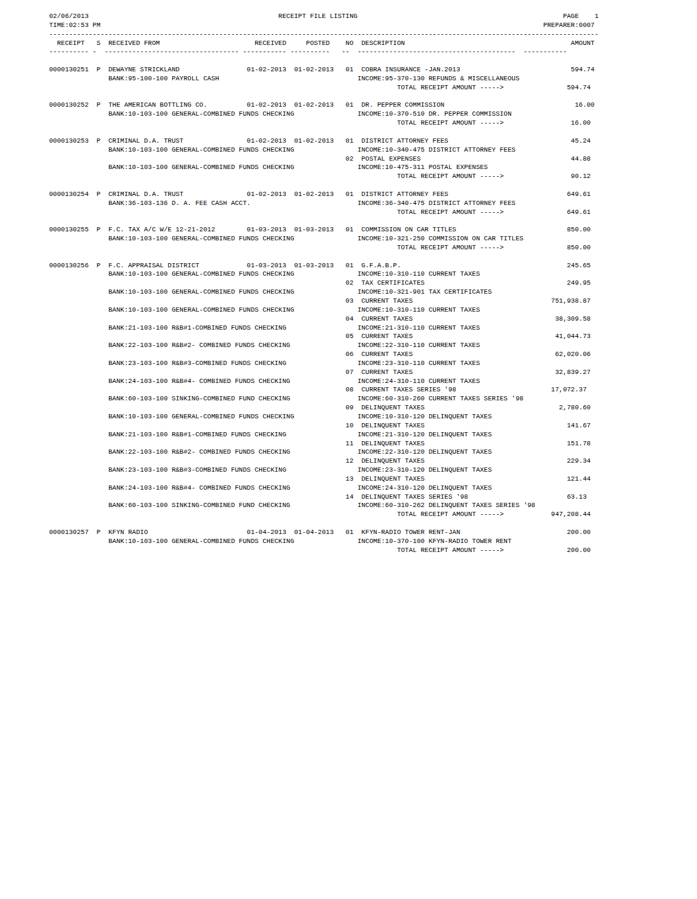02/06/2013                                                RECEIPT FILE LISTING                                                    PAGE    1
TIME:02:53 PM                                                                                                                PREPARER:0007
-------------------------------------------------------------------------------------------------------------------------------------------
  RECEIPT   S  RECEIVED FROM                        RECEIVED     POSTED    NO  DESCRIPTION                                          AMOUNT
---------- -  ---------------------------------- ----------- ----------   --  ----------------------------------------  -----------

0000130251  P  DEWAYNE STRICKLAND                 01-02-2013  01-02-2013   01  COBRA INSURANCE -JAN.2013                            594.74
               BANK:95-100-100 PAYROLL CASH                                   INCOME:95-370-130 REFUNDS & MISCELLANEOUS
                                                                                        TOTAL RECEIPT AMOUNT ----->                594.74

0000130252  P  THE AMERICAN BOTTLING CO.          01-02-2013  01-02-2013   01  DR. PEPPER COMMISSION                                 16.00
               BANK:10-103-100 GENERAL-COMBINED FUNDS CHECKING                INCOME:10-370-510 DR. PEPPER COMMISSION
                                                                                        TOTAL RECEIPT AMOUNT ----->                 16.00

0000130253  P  CRIMINAL D.A. TRUST                01-02-2013  01-02-2013   01  DISTRICT ATTORNEY FEES                               45.24
               BANK:10-103-100 GENERAL-COMBINED FUNDS CHECKING                INCOME:10-340-475 DISTRICT ATTORNEY FEES
                                                                           02  POSTAL EXPENSES                                      44.88
               BANK:10-103-100 GENERAL-COMBINED FUNDS CHECKING                INCOME:10-475-311 POSTAL EXPENSES
                                                                                        TOTAL RECEIPT AMOUNT ----->                 90.12

0000130254  P  CRIMINAL D.A. TRUST                01-02-2013  01-02-2013   01  DISTRICT ATTORNEY FEES                              649.61
               BANK:36-103-136 D. A. FEE CASH ACCT.                           INCOME:36-340-475 DISTRICT ATTORNEY FEES
                                                                                        TOTAL RECEIPT AMOUNT ----->                649.61

0000130255  P  F.C. TAX A/C W/E 12-21-2012        01-03-2013  01-03-2013   01  COMMISSION ON CAR TITLES                            850.00
               BANK:10-103-100 GENERAL-COMBINED FUNDS CHECKING                INCOME:10-321-250 COMMISSION ON CAR TITLES
                                                                                        TOTAL RECEIPT AMOUNT ----->                850.00

0000130256  P  F.C. APPRAISAL DISTRICT            01-03-2013  01-03-2013   01  G.F.A.B.P.                                          245.65
               BANK:10-103-100 GENERAL-COMBINED FUNDS CHECKING                INCOME:10-310-110 CURRENT TAXES
                                                                           02  TAX CERTIFICATES                                    249.95
               BANK:10-103-100 GENERAL-COMBINED FUNDS CHECKING                INCOME:10-321-901 TAX CERTIFICATES
                                                                           03  CURRENT TAXES                                   751,938.87
               BANK:10-103-100 GENERAL-COMBINED FUNDS CHECKING                INCOME:10-310-110 CURRENT TAXES
                                                                           04  CURRENT TAXES                                    38,309.58
               BANK:21-103-100 R&B#1-COMBINED FUNDS CHECKING                  INCOME:21-310-110 CURRENT TAXES
                                                                           05  CURRENT TAXES                                    41,044.73
               BANK:22-103-100 R&B#2- COMBINED FUNDS CHECKING                 INCOME:22-310-110 CURRENT TAXES
                                                                           06  CURRENT TAXES                                    62,020.06
               BANK:23-103-100 R&B#3-COMBINED FUNDS CHECKING                  INCOME:23-310-110 CURRENT TAXES
                                                                           07  CURRENT TAXES                                    32,839.27
               BANK:24-103-100 R&B#4- COMBINED FUNDS CHECKING                 INCOME:24-310-110 CURRENT TAXES
                                                                           08  CURRENT TAXES SERIES '98                        17,072.37
               BANK:60-103-100 SINKING-COMBINED FUND CHECKING                 INCOME:60-310-260 CURRENT TAXES SERIES '98
                                                                           09  DELINQUENT TAXES                                  2,780.60
               BANK:10-103-100 GENERAL-COMBINED FUNDS CHECKING                INCOME:10-310-120 DELINQUENT TAXES
                                                                           10  DELINQUENT TAXES                                    141.67
               BANK:21-103-100 R&B#1-COMBINED FUNDS CHECKING                  INCOME:21-310-120 DELINQUENT TAXES
                                                                           11  DELINQUENT TAXES                                    151.78
               BANK:22-103-100 R&B#2- COMBINED FUNDS CHECKING                 INCOME:22-310-120 DELINQUENT TAXES
                                                                           12  DELINQUENT TAXES                                    229.34
               BANK:23-103-100 R&B#3-COMBINED FUNDS CHECKING                  INCOME:23-310-120 DELINQUENT TAXES
                                                                           13  DELINQUENT TAXES                                    121.44
               BANK:24-103-100 R&B#4- COMBINED FUNDS CHECKING                 INCOME:24-310-120 DELINQUENT TAXES
                                                                           14  DELINQUENT TAXES SERIES '98                         63.13
               BANK:60-103-100 SINKING-COMBINED FUND CHECKING                 INCOME:60-310-262 DELINQUENT TAXES SERIES '98
                                                                                        TOTAL RECEIPT AMOUNT ----->            947,208.44

0000130257  P  KFYN RADIO                         01-04-2013  01-04-2013   01  KFYN-RADIO TOWER RENT-JAN                           200.00
               BANK:10-103-100 GENERAL-COMBINED FUNDS CHECKING                INCOME:10-370-100 KFYN-RADIO TOWER RENT
                                                                                        TOTAL RECEIPT AMOUNT ----->                200.00